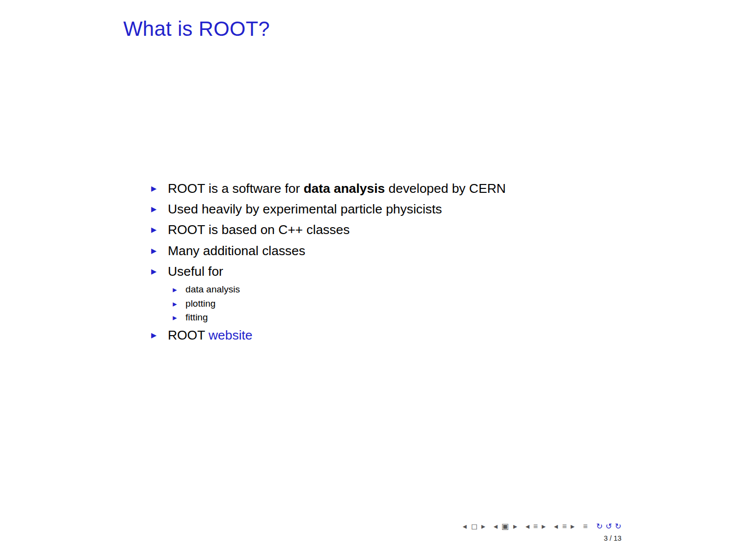What is ROOT?
ROOT is a software for data analysis developed by CERN
Used heavily by experimental particle physicists
ROOT is based on C++ classes
Many additional classes
Useful for
data analysis
plotting
fitting
ROOT website
◂ ◻ ▸ ◂ ▣ ▸ ◂ ≡ ▸ ◂ ≡ ▸ ≡ ↻ ↺ ↻
3 / 13